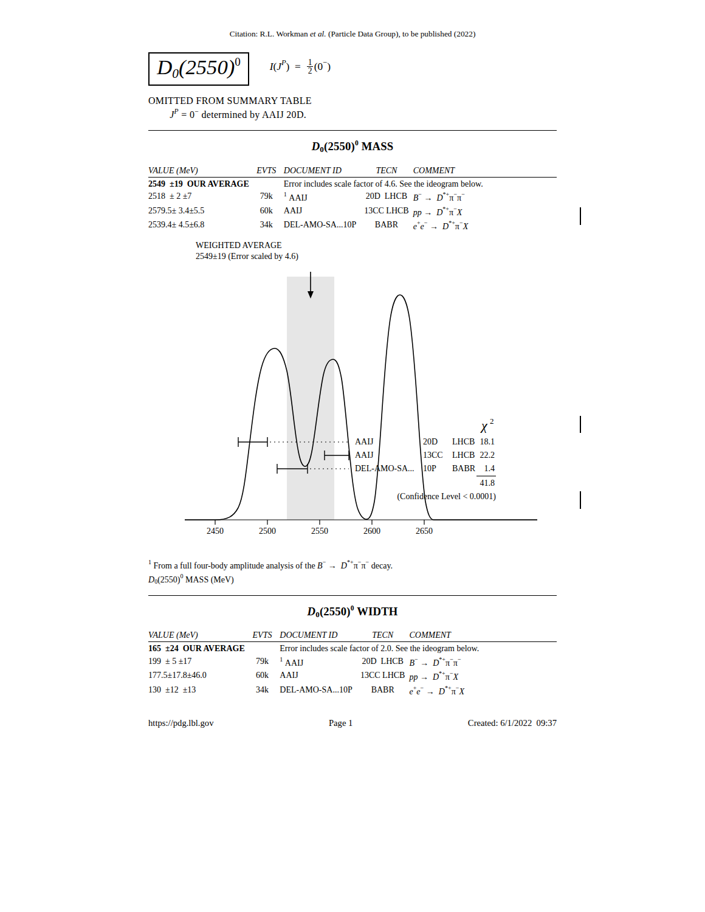Citation: R.L. Workman et al. (Particle Data Group), to be published (2022)
D 0(2550)0
I(JP) = 12(0−)
OMITTED FROM SUMMARY TABLE JP = 0− determined by AAIJ 20D.
D 0(2550)0 MASS
| VALUE (MeV) | EVTS | DOCUMENT ID | TECN | COMMENT |
| --- | --- | --- | --- | --- |
| 2549 ±19 OUR AVERAGE | | Error includes scale factor of 4.6. See the ideogram below. |
| 2518 ± 2 ±7 | 79k | 1 AAIJ | 20D LHCB | B − → D *+ π − π − |
| 2579.5± 3.4±5.5 | 60k | AAIJ | 13CC LHCB | pp → D *+ π − X |
| 2539.4± 4.5±6.8 | 34k | DEL-AMO-SA...10P | BABR | e + e − → D *+ π − X |
WEIGHTED AVERAGE
2549±19 (Error scaled by 4.6)
AAIJ AAIJ DEL-AMO-SA... 20D 13CC 10P LHCB LHCB BABR 18.1 22.2 1.4 41.8 (Confidence Level < 0.0001) χ 2
2450 2500 2550 2600 2650
1 From a full four-body amplitude analysis of the B− → D*+π−π− decay.
D 0(2550)0 MASS (MeV)
D 0(2550)0 WIDTH
| VALUE (MeV) | EVTS | DOCUMENT ID | TECN | COMMENT |
| --- | --- | --- | --- | --- |
| 165 ±24 OUR AVERAGE | | Error includes scale factor of 2.0. See the ideogram below. |
| 199 ± 5 ±17 | 79k | 1 AAIJ | 20D LHCB | B − → D *+ π − π − |
| 177.5±17.8±46.0 | 60k | AAIJ | 13CC LHCB | pp → D *+ π − X |
| 130 ±12 ±13 | 34k | DEL-AMO-SA...10P | BABR | e + e − → D *+ π − X |
https://pdg.lbl.gov Page 1 Created: 6/1/2022 09:37